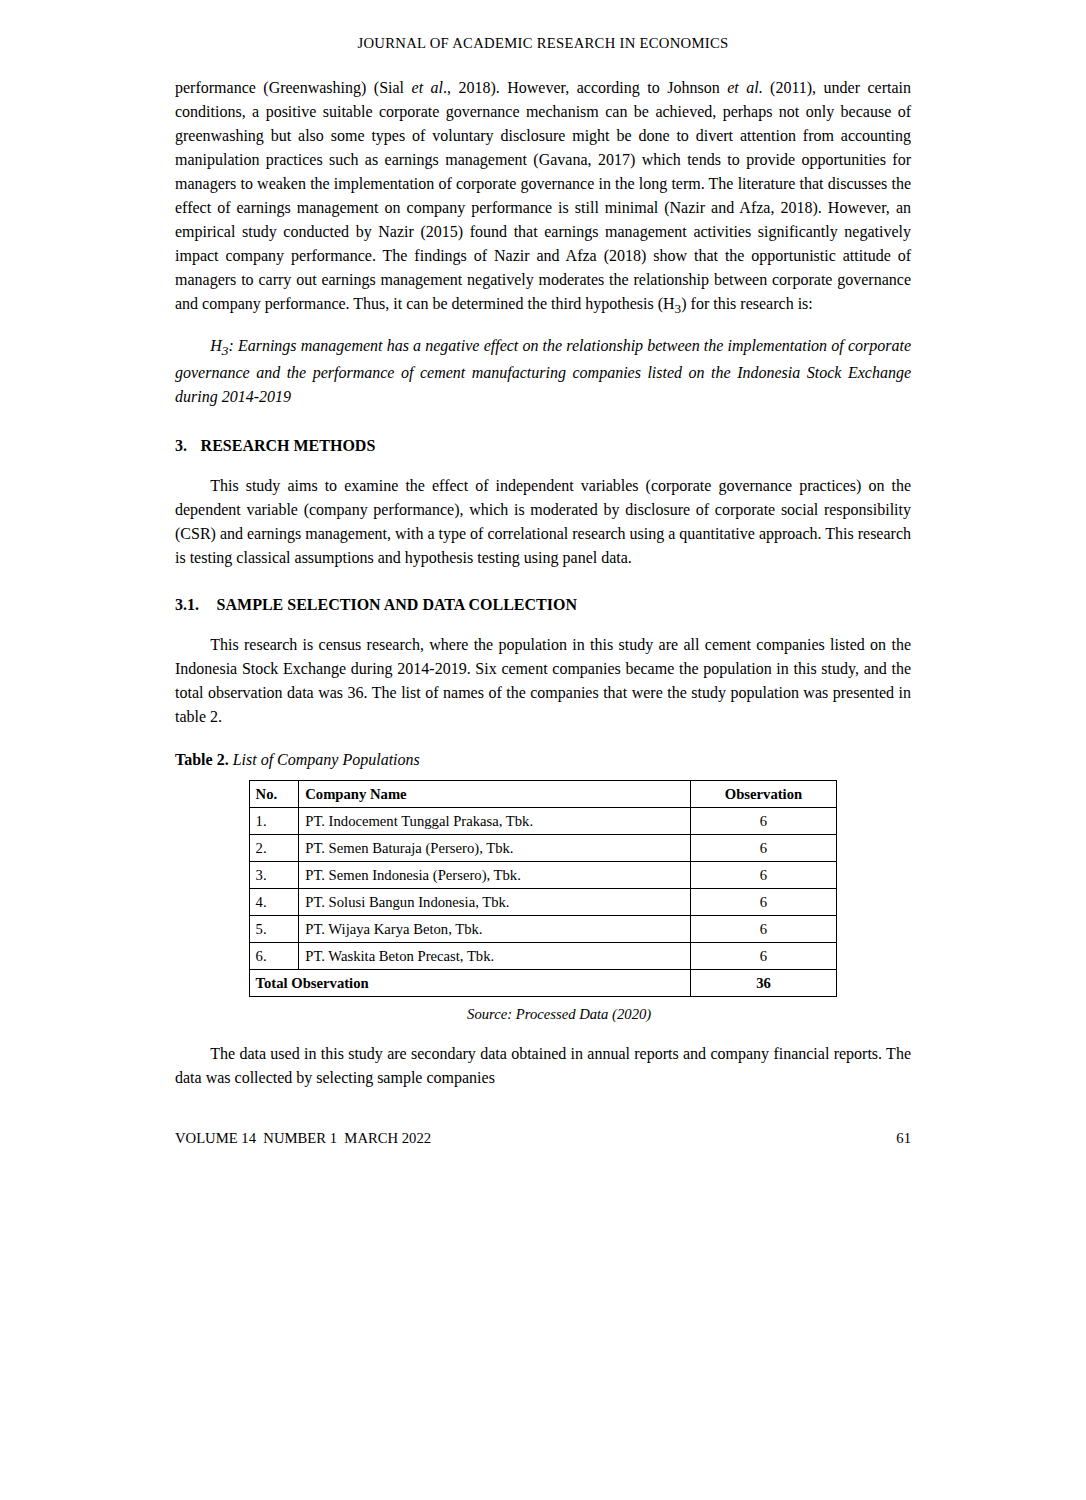JOURNAL OF ACADEMIC RESEARCH IN ECONOMICS
performance (Greenwashing) (Sial et al., 2018). However, according to Johnson et al. (2011), under certain conditions, a positive suitable corporate governance mechanism can be achieved, perhaps not only because of greenwashing but also some types of voluntary disclosure might be done to divert attention from accounting manipulation practices such as earnings management (Gavana, 2017) which tends to provide opportunities for managers to weaken the implementation of corporate governance in the long term. The literature that discusses the effect of earnings management on company performance is still minimal (Nazir and Afza, 2018). However, an empirical study conducted by Nazir (2015) found that earnings management activities significantly negatively impact company performance. The findings of Nazir and Afza (2018) show that the opportunistic attitude of managers to carry out earnings management negatively moderates the relationship between corporate governance and company performance. Thus, it can be determined the third hypothesis (H3) for this research is:
H3: Earnings management has a negative effect on the relationship between the implementation of corporate governance and the performance of cement manufacturing companies listed on the Indonesia Stock Exchange during 2014-2019
3. RESEARCH METHODS
This study aims to examine the effect of independent variables (corporate governance practices) on the dependent variable (company performance), which is moderated by disclosure of corporate social responsibility (CSR) and earnings management, with a type of correlational research using a quantitative approach. This research is testing classical assumptions and hypothesis testing using panel data.
3.1. SAMPLE SELECTION AND DATA COLLECTION
This research is census research, where the population in this study are all cement companies listed on the Indonesia Stock Exchange during 2014-2019. Six cement companies became the population in this study, and the total observation data was 36. The list of names of the companies that were the study population was presented in table 2.
Table 2. List of Company Populations
| No. | Company Name | Observation |
| --- | --- | --- |
| 1. | PT. Indocement Tunggal Prakasa, Tbk. | 6 |
| 2. | PT. Semen Baturaja (Persero), Tbk. | 6 |
| 3. | PT. Semen Indonesia (Persero), Tbk. | 6 |
| 4. | PT. Solusi Bangun Indonesia, Tbk. | 6 |
| 5. | PT. Wijaya Karya Beton, Tbk. | 6 |
| 6. | PT. Waskita Beton Precast, Tbk. | 6 |
| Total Observation | 36 |
Source: Processed Data (2020)
The data used in this study are secondary data obtained in annual reports and company financial reports. The data was collected by selecting sample companies
VOLUME 14 NUMBER 1 MARCH 2022 61